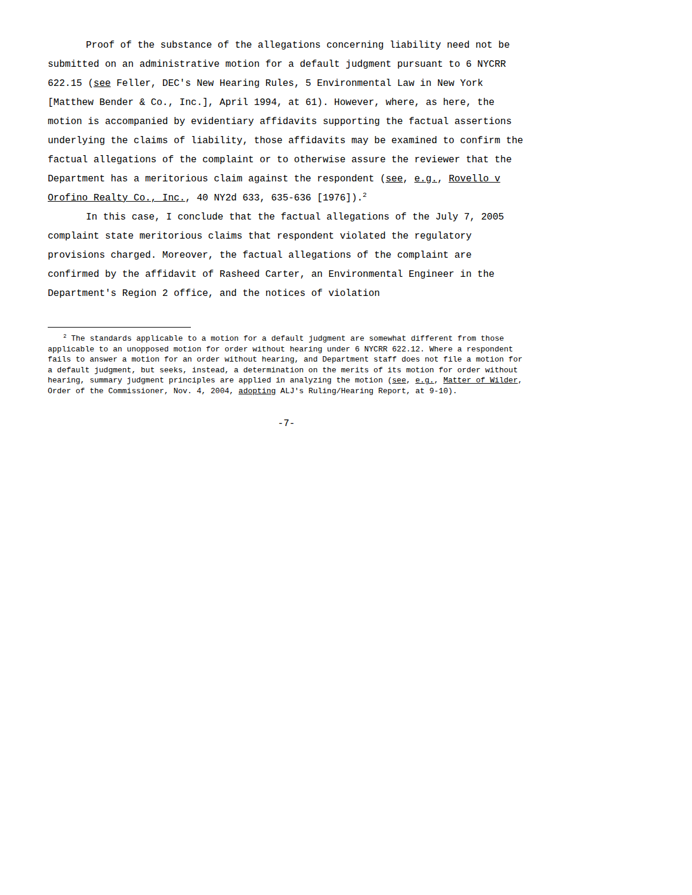Proof of the substance of the allegations concerning liability need not be submitted on an administrative motion for a default judgment pursuant to 6 NYCRR 622.15 (see Feller, DEC's New Hearing Rules, 5 Environmental Law in New York [Matthew Bender & Co., Inc.], April 1994, at 61). However, where, as here, the motion is accompanied by evidentiary affidavits supporting the factual assertions underlying the claims of liability, those affidavits may be examined to confirm the factual allegations of the complaint or to otherwise assure the reviewer that the Department has a meritorious claim against the respondent (see, e.g., Rovello v Orofino Realty Co., Inc., 40 NY2d 633, 635-636 [1976]).2
In this case, I conclude that the factual allegations of the July 7, 2005 complaint state meritorious claims that respondent violated the regulatory provisions charged. Moreover, the factual allegations of the complaint are confirmed by the affidavit of Rasheed Carter, an Environmental Engineer in the Department's Region 2 office, and the notices of violation
2 The standards applicable to a motion for a default judgment are somewhat different from those applicable to an unopposed motion for order without hearing under 6 NYCRR 622.12. Where a respondent fails to answer a motion for an order without hearing, and Department staff does not file a motion for a default judgment, but seeks, instead, a determination on the merits of its motion for order without hearing, summary judgment principles are applied in analyzing the motion (see, e.g., Matter of Wilder, Order of the Commissioner, Nov. 4, 2004, adopting ALJ's Ruling/Hearing Report, at 9-10).
-7-